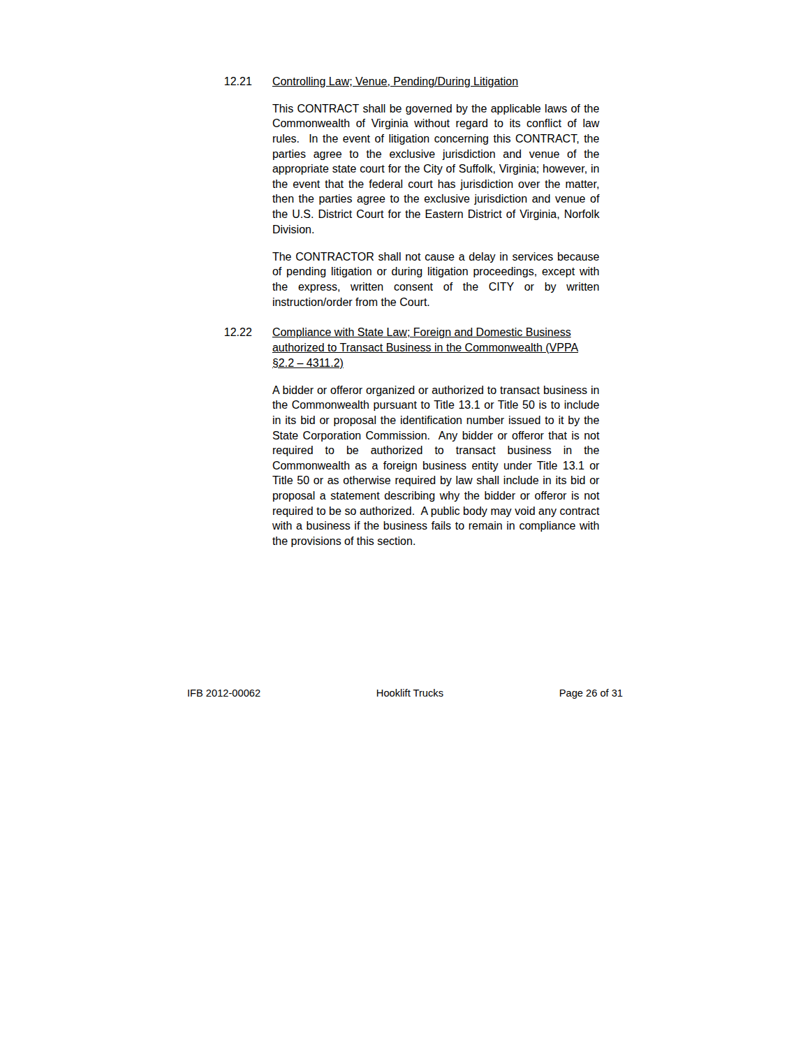12.21 Controlling Law; Venue, Pending/During Litigation
This CONTRACT shall be governed by the applicable laws of the Commonwealth of Virginia without regard to its conflict of law rules. In the event of litigation concerning this CONTRACT, the parties agree to the exclusive jurisdiction and venue of the appropriate state court for the City of Suffolk, Virginia; however, in the event that the federal court has jurisdiction over the matter, then the parties agree to the exclusive jurisdiction and venue of the U.S. District Court for the Eastern District of Virginia, Norfolk Division.
The CONTRACTOR shall not cause a delay in services because of pending litigation or during litigation proceedings, except with the express, written consent of the CITY or by written instruction/order from the Court.
12.22 Compliance with State Law; Foreign and Domestic Business authorized to Transact Business in the Commonwealth (VPPA §2.2 – 4311.2)
A bidder or offeror organized or authorized to transact business in the Commonwealth pursuant to Title 13.1 or Title 50 is to include in its bid or proposal the identification number issued to it by the State Corporation Commission. Any bidder or offeror that is not required to be authorized to transact business in the Commonwealth as a foreign business entity under Title 13.1 or Title 50 or as otherwise required by law shall include in its bid or proposal a statement describing why the bidder or offeror is not required to be so authorized. A public body may void any contract with a business if the business fails to remain in compliance with the provisions of this section.
IFB 2012-00062 Hooklift Trucks Page 26 of 31